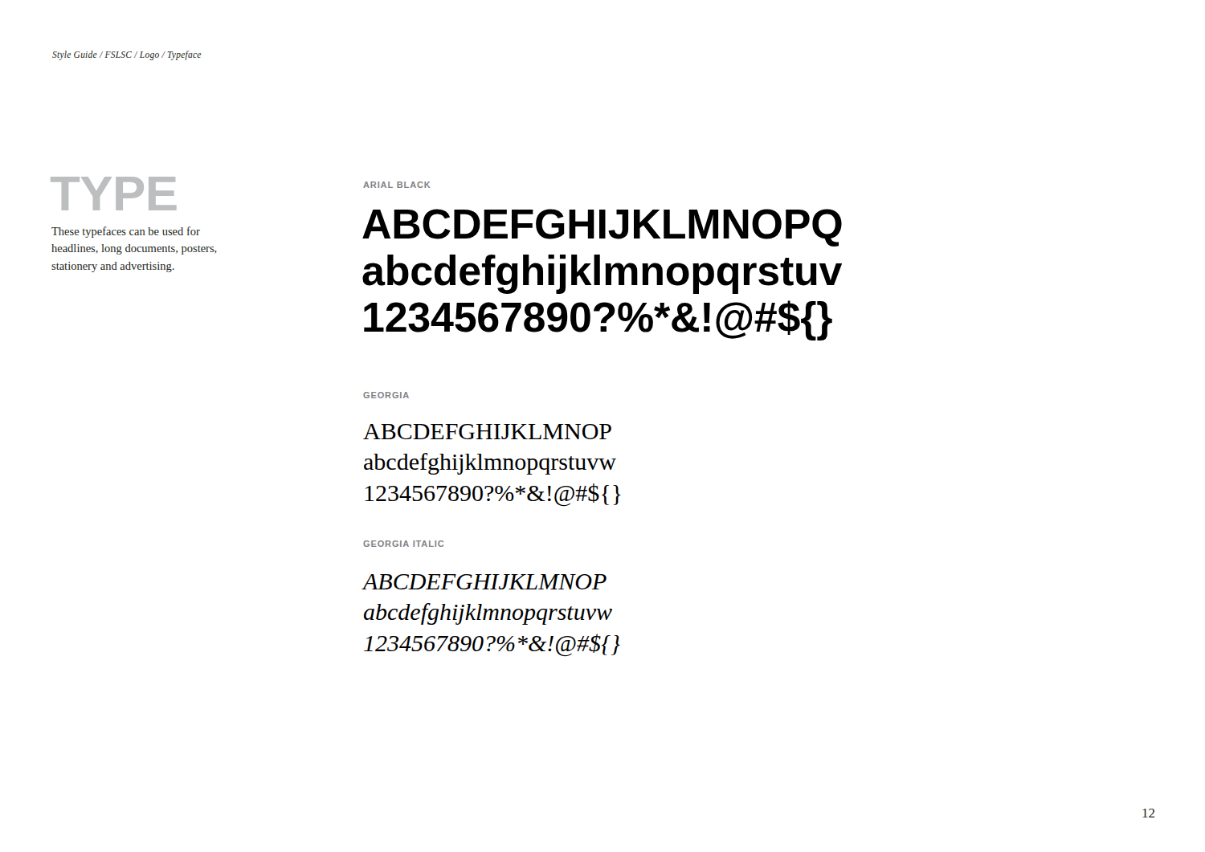Style Guide / FSLSC / Logo / Typeface
TYPE
These typefaces can be used for headlines, long documents, posters, stationery and advertising.
ARIAL BLACK
ABCDEFGHIJKLMNOPQ
abcdefghijklmnopqrstuv
1234567890?%*&!@#${}
GEORGIA
ABCDEFGHIJKLMNOP
abcdefghijklmnopqrstuvw
1234567890?%*&!@#${}
GEORGIA ITALIC
ABCDEFGHIJKLMNOP
abcdefghijklmnopqrstuvw
1234567890?%*&!@#${}
12